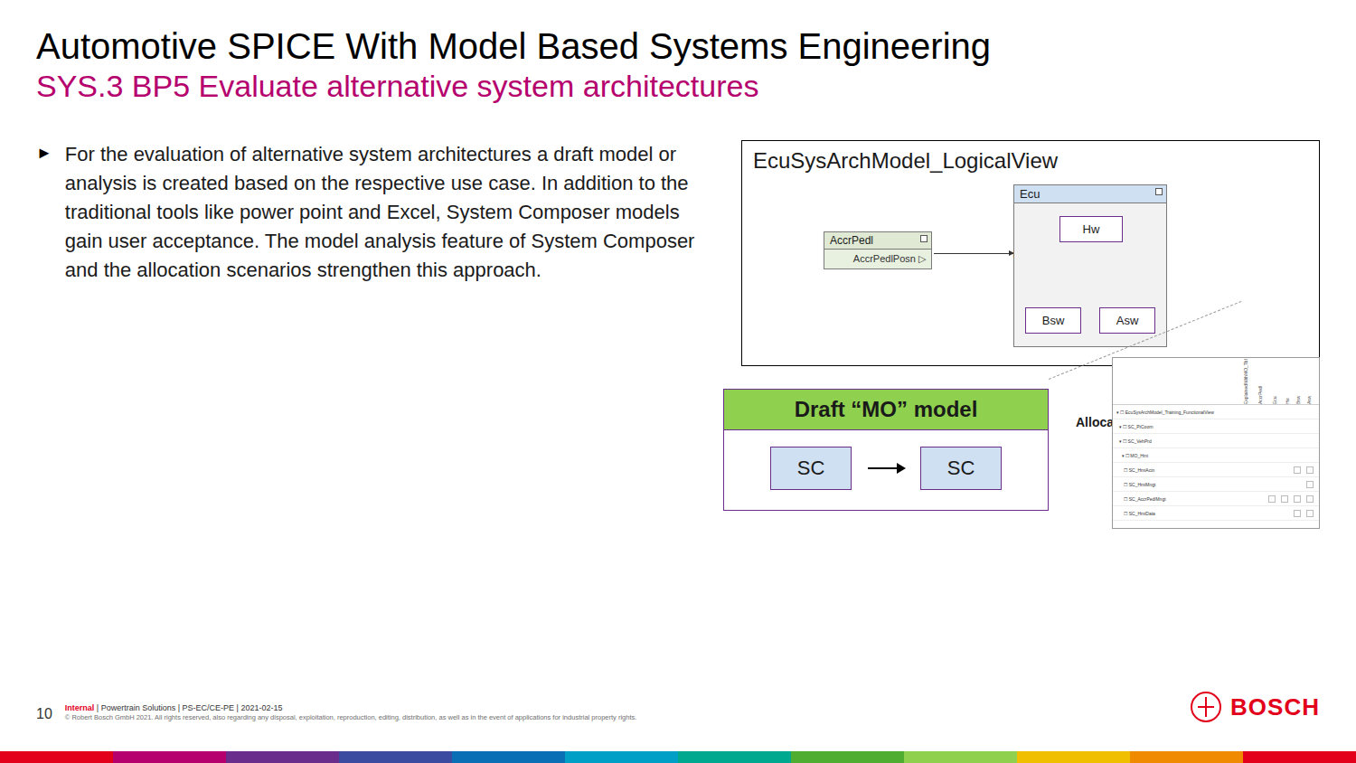Automotive SPICE With Model Based Systems Engineering
SYS.3 BP5 Evaluate alternative system architectures
►
For the evaluation of alternative system architectures a draft model or analysis is created based on the respective use case. In addition to the traditional tools like power point and Excel, System Composer models gain user acceptance. The model analysis feature of System Composer and the allocation scenarios strengthen this approach.
EcuSysArchModel_LogicalView
AccrPedl
AccrPedlPosn ▷
▷ AccrPedlPosn
Ecu
Hw
Bsw
Asw
Draft “MO” model
SC
SC
Allocation
ExplainedWithMO_Tbl AccrPedl Ecu Hw Bsw Asw
▾ ☐ EcuSysArchModel_Training_FunctionalView
▾ ☐ SC_PtCoorn
▾ ☐ SC_VehPrd
▾ ☐ MO_Hmi
☐ SC_HmiActn
☐ SC_HmiMngt
☐ SC_AccrPedlMngt
☐ SC_HmiData
10
Internal | Powertrain Solutions | PS-EC/CE-PE | 2021-02-15
© Robert Bosch GmbH 2021. All rights reserved, also regarding any disposal, exploitation, reproduction, editing, distribution, as well as in the event of applications for industrial property rights.
BOSCH